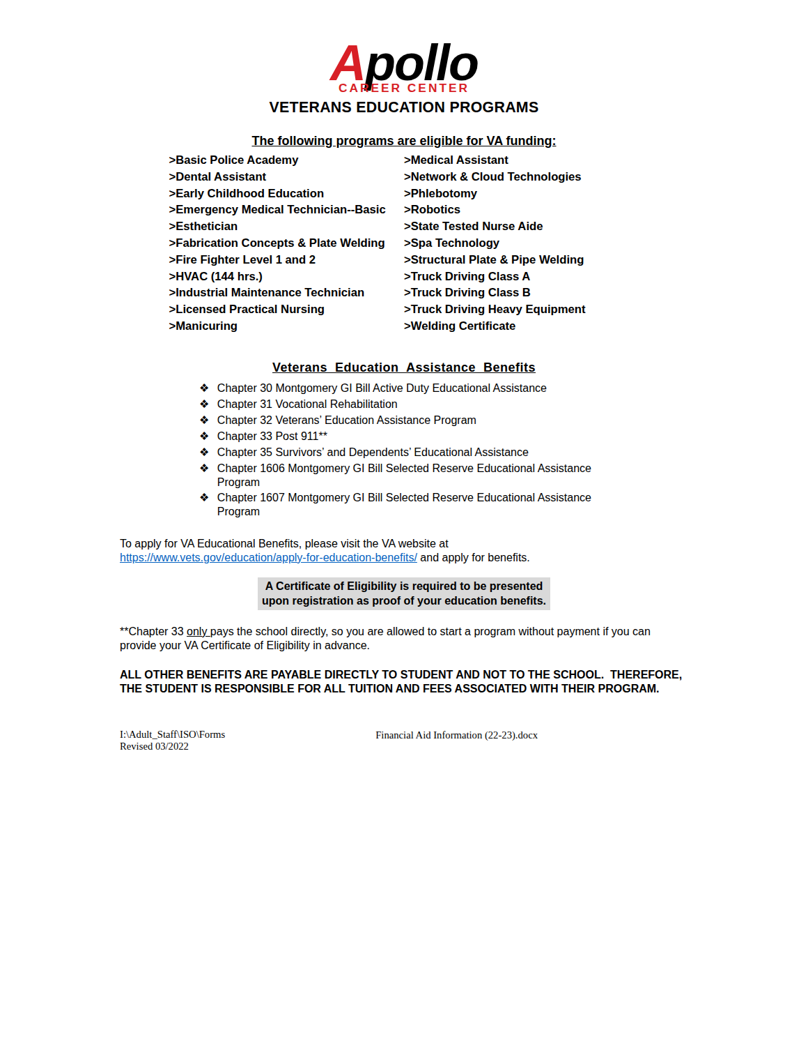Apollo
CAREER CENTER
VETERANS EDUCATION PROGRAMS
The following programs are eligible for VA funding:
| >Basic Police Academy | >Medical Assistant |
| >Dental Assistant | >Network & Cloud Technologies |
| >Early Childhood Education | >Phlebotomy |
| >Emergency Medical Technician--Basic | >Robotics |
| >Esthetician | >State Tested Nurse Aide |
| >Fabrication Concepts & Plate Welding | >Spa Technology |
| >Fire Fighter Level 1 and 2 | >Structural Plate & Pipe Welding |
| >HVAC (144 hrs.) | >Truck Driving Class A |
| >Industrial Maintenance Technician | >Truck Driving Class B |
| >Licensed Practical Nursing | >Truck Driving Heavy Equipment |
| >Manicuring | >Welding Certificate |
Veterans Education Assistance Benefits
Chapter 30 Montgomery GI Bill Active Duty Educational Assistance
Chapter 31 Vocational Rehabilitation
Chapter 32 Veterans’ Education Assistance Program
Chapter 33 Post 911**
Chapter 35 Survivors’ and Dependents’ Educational Assistance
Chapter 1606 Montgomery GI Bill Selected Reserve Educational Assistance Program
Chapter 1607 Montgomery GI Bill Selected Reserve Educational Assistance Program
To apply for VA Educational Benefits, please visit the VA website at
https://www.vets.gov/education/apply-for-education-benefits/ and apply for benefits.
A Certificate of Eligibility is required to be presented
upon registration as proof of your education benefits.
**Chapter 33 only pays the school directly, so you are allowed to start a program without payment if you can provide your VA Certificate of Eligibility in advance.
ALL OTHER BENEFITS ARE PAYABLE DIRECTLY TO STUDENT AND NOT TO THE SCHOOL. THEREFORE, THE STUDENT IS RESPONSIBLE FOR ALL TUITION AND FEES ASSOCIATED WITH THEIR PROGRAM.
I:\Adult_Staff\ISO\Forms
Revised 03/2022
Financial Aid Information (22-23).docx